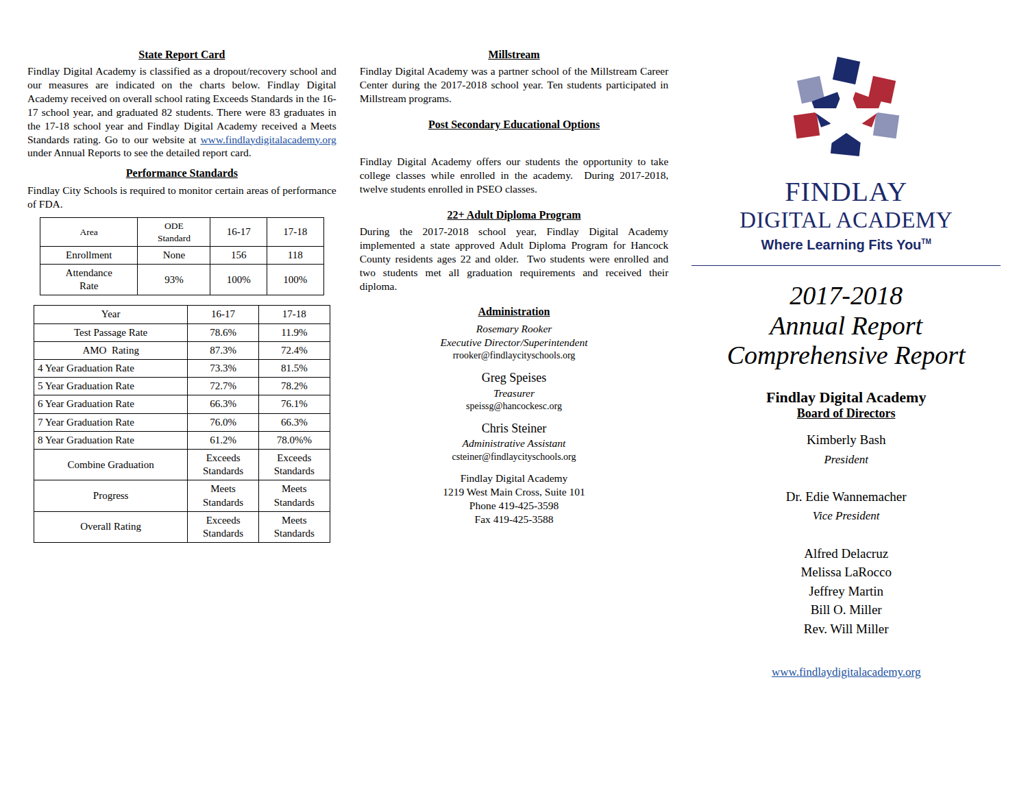State Report Card
Findlay Digital Academy is classified as a dropout/recovery school and our measures are indicated on the charts below. Findlay Digital Academy received on overall school rating Exceeds Standards in the 16-17 school year, and graduated 82 students. There were 83 graduates in the 17-18 school year and Findlay Digital Academy received a Meets Standards rating. Go to our website at www.findlaydigitalacademy.org under Annual Reports to see the detailed report card.
Performance Standards
Findlay City Schools is required to monitor certain areas of performance of FDA.
| Area | ODE Standard | 16-17 | 17-18 |
| --- | --- | --- | --- |
| Enrollment | None | 156 | 118 |
| Attendance Rate | 93% | 100% | 100% |
| Year | 16-17 | 17-18 |
| --- | --- | --- |
| Test Passage Rate | 78.6% | 11.9% |
| AMO Rating | 87.3% | 72.4% |
| 4 Year Graduation Rate | 73.3% | 81.5% |
| 5 Year Graduation Rate | 72.7% | 78.2% |
| 6 Year Graduation Rate | 66.3% | 76.1% |
| 7 Year Graduation Rate | 76.0% | 66.3% |
| 8 Year Graduation Rate | 61.2% | 78.0%% |
| Combine Graduation | Exceeds Standards | Exceeds Standards |
| Progress | Meets Standards | Meets Standards |
| Overall Rating | Exceeds Standards | Meets Standards |
Millstream
Findlay Digital Academy was a partner school of the Millstream Career Center during the 2017-2018 school year. Ten students participated in Millstream programs.
Post Secondary Educational Options
Findlay Digital Academy offers our students the opportunity to take college classes while enrolled in the academy. During 2017-2018, twelve students enrolled in PSEO classes.
22+ Adult Diploma Program
During the 2017-2018 school year, Findlay Digital Academy implemented a state approved Adult Diploma Program for Hancock County residents ages 22 and older. Two students were enrolled and two students met all graduation requirements and received their diploma.
Administration
Rosemary Rooker
Executive Director/Superintendent
rrooker@findlaycityschools.org
Greg Speises
Treasurer
speissg@hancockesc.org
Chris Steiner
Administrative Assistant
csteiner@findlaycityschools.org
Findlay Digital Academy
1219 West Main Cross, Suite 101
Phone 419-425-3598
Fax 419-425-3588
FINDLAY
DIGITAL ACADEMY
Where Learning Fits YouTM
2017-2018
Annual Report
Comprehensive Report
Findlay Digital Academy
Board of Directors
Kimberly Bash
President
Dr. Edie Wannemacher
Vice President
Alfred Delacruz
Melissa LaRocco
Jeffrey Martin
Bill O. Miller
Rev. Will Miller
www.findlaydigitalacademy.org